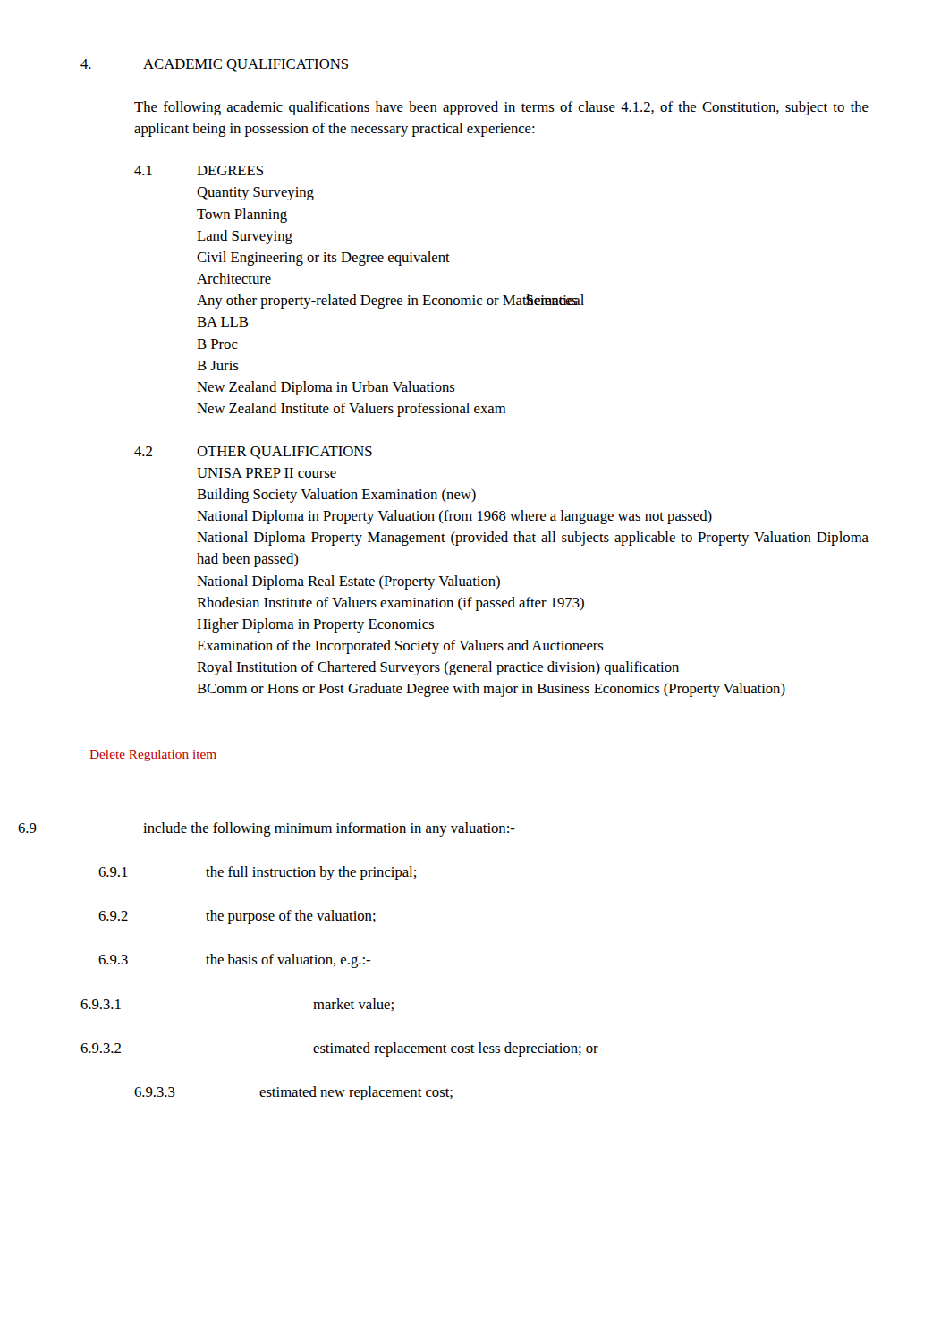4. ACADEMIC QUALIFICATIONS
The following academic qualifications have been approved in terms of clause 4.1.2, of the Constitution, subject to the applicant being in possession of the necessary practical experience:
4.1 DEGREES
Quantity Surveying
Town Planning
Land Surveying
Civil Engineering or its Degree equivalent
Architecture
Any other property-related Degree in Economic or Mathematical Sciences
BA LLB
B Proc
B Juris
New Zealand Diploma in Urban Valuations
New Zealand Institute of Valuers professional exam
4.2 OTHER QUALIFICATIONS
UNISA PREP II course
Building Society Valuation Examination (new)
National Diploma in Property Valuation (from 1968 where a language was not passed)
National Diploma Property Management (provided that all subjects applicable to Property Valuation Diploma had been passed)
National Diploma Real Estate (Property Valuation)
Rhodesian Institute of Valuers examination (if passed after 1973)
Higher Diploma in Property Economics
Examination of the Incorporated Society of Valuers and Auctioneers
Royal Institution of Chartered Surveyors (general practice division) qualification
BComm or Hons or Post Graduate Degree with major in Business Economics (Property Valuation)
Delete Regulation item
6.9include the following minimum information in any valuation:-
6.9.1the full instruction by the principal;
6.9.2the purpose of the valuation;
6.9.3the basis of valuation, e.g.:-
6.9.3.1market value;
6.9.3.2estimated replacement cost less depreciation; or
6.9.3.3estimated new replacement cost;